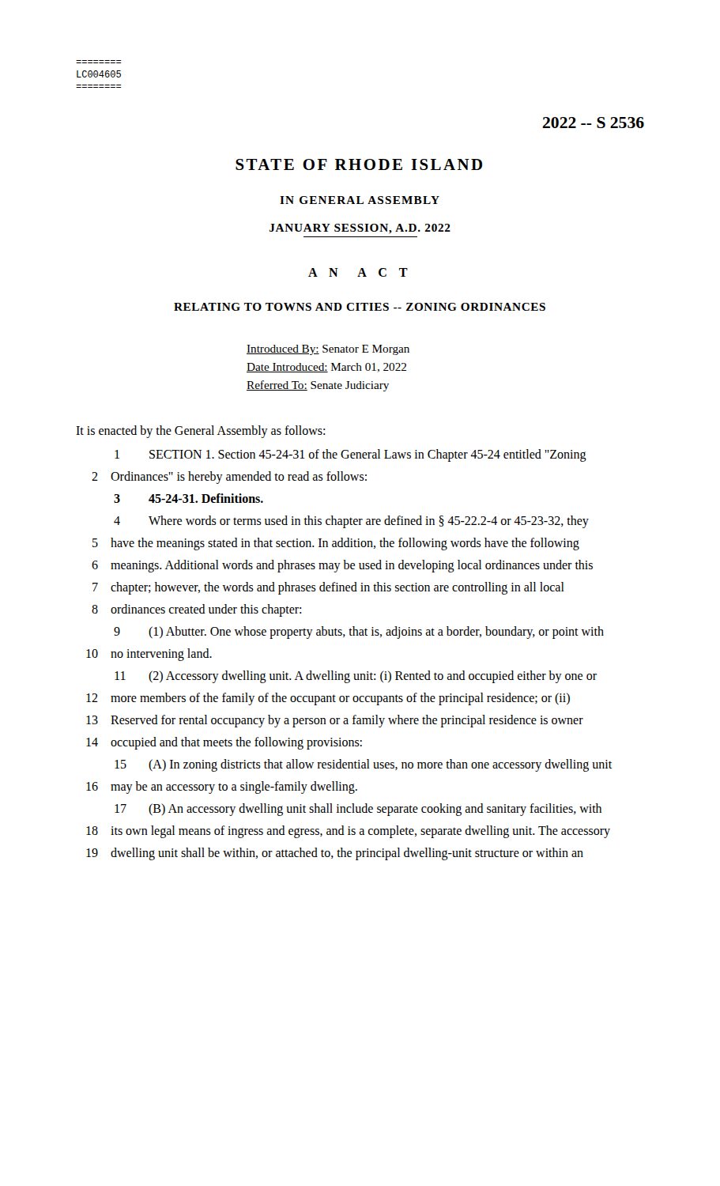========
LC004605
========
2022 -- S 2536
STATE OF RHODE ISLAND
IN GENERAL ASSEMBLY
JANUARY SESSION, A.D. 2022
A N A C T
RELATING TO TOWNS AND CITIES -- ZONING ORDINANCES
Introduced By: Senator E Morgan
Date Introduced: March 01, 2022
Referred To: Senate Judiciary
It is enacted by the General Assembly as follows:
SECTION 1. Section 45-24-31 of the General Laws in Chapter 45-24 entitled "Zoning
Ordinances" is hereby amended to read as follows:
45-24-31. Definitions.
Where words or terms used in this chapter are defined in § 45-22.2-4 or 45-23-32, they
have the meanings stated in that section. In addition, the following words have the following
meanings. Additional words and phrases may be used in developing local ordinances under this
chapter; however, the words and phrases defined in this section are controlling in all local
ordinances created under this chapter:
(1) Abutter. One whose property abuts, that is, adjoins at a border, boundary, or point with
no intervening land.
(2) Accessory dwelling unit. A dwelling unit: (i) Rented to and occupied either by one or
more members of the family of the occupant or occupants of the principal residence; or (ii)
Reserved for rental occupancy by a person or a family where the principal residence is owner
occupied and that meets the following provisions:
(A) In zoning districts that allow residential uses, no more than one accessory dwelling unit
may be an accessory to a single-family dwelling.
(B) An accessory dwelling unit shall include separate cooking and sanitary facilities, with
its own legal means of ingress and egress, and is a complete, separate dwelling unit. The accessory
dwelling unit shall be within, or attached to, the principal dwelling-unit structure or within an